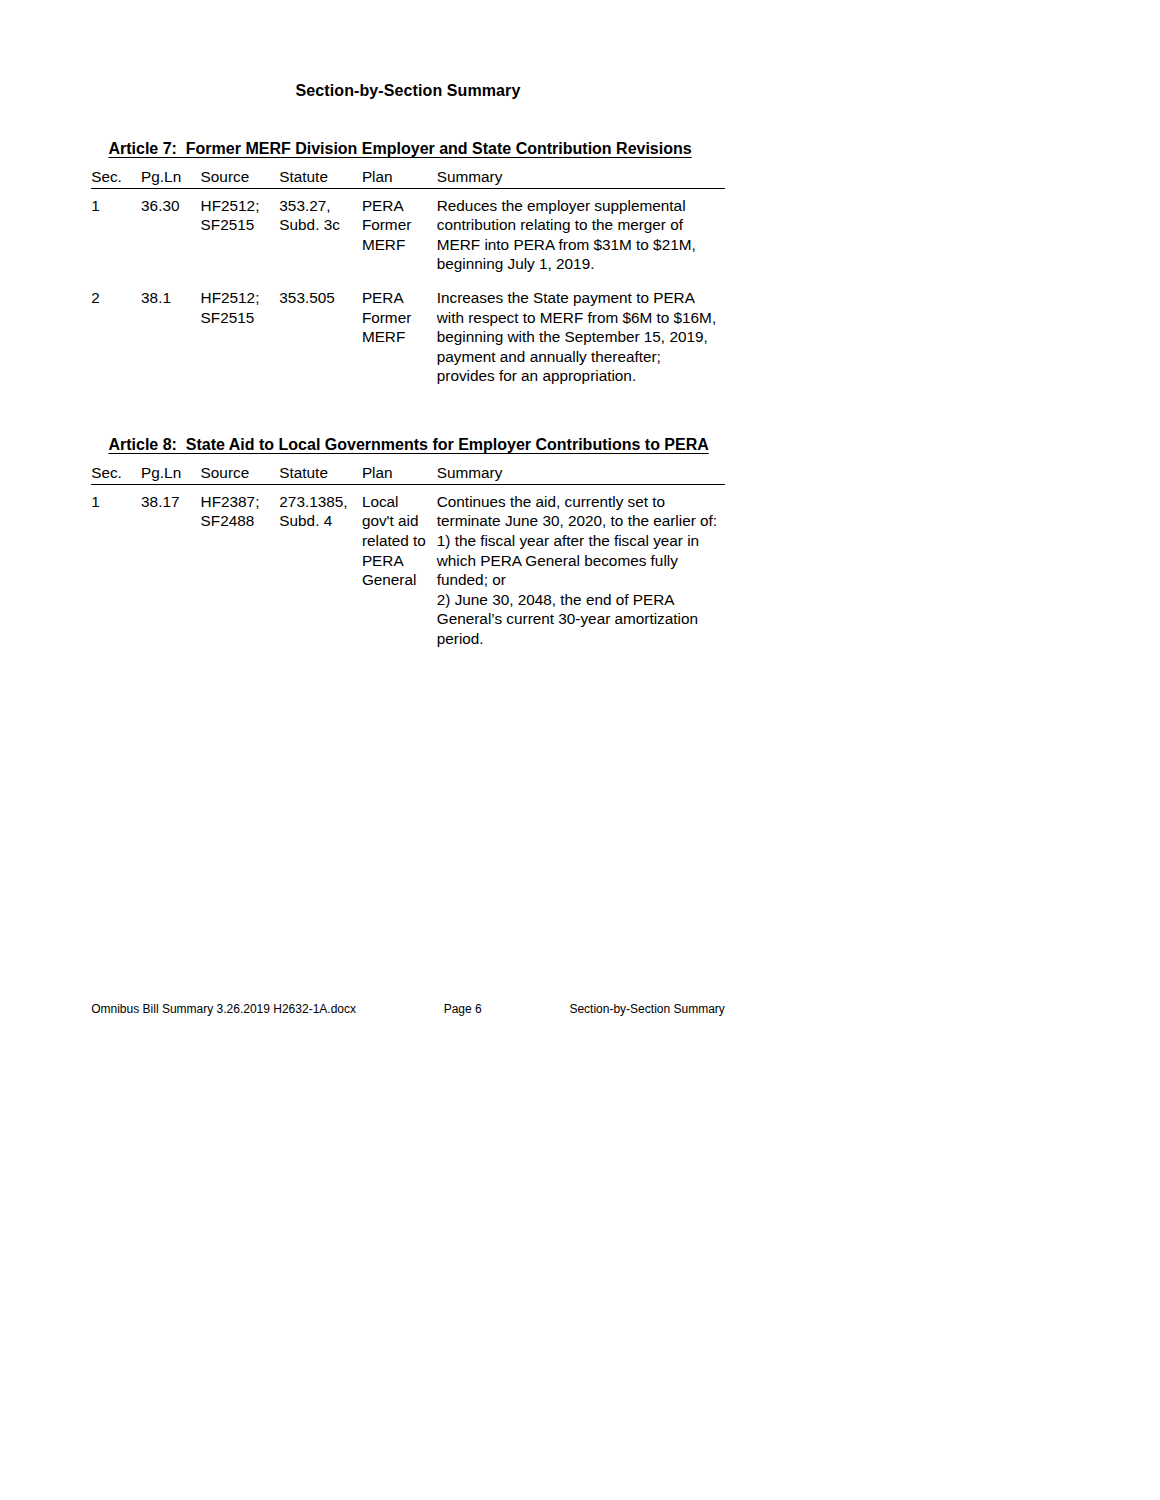Section-by-Section Summary
Article 7: Former MERF Division Employer and State Contribution Revisions
| Sec. | Pg.Ln | Source | Statute | Plan | Summary |
| --- | --- | --- | --- | --- | --- |
| 1 | 36.30 | HF2512; SF2515 | 353.27, Subd. 3c | PERA Former MERF | Reduces the employer supplemental contribution relating to the merger of MERF into PERA from $31M to $21M, beginning July 1, 2019. |
| 2 | 38.1 | HF2512; SF2515 | 353.505 | PERA Former MERF | Increases the State payment to PERA with respect to MERF from $6M to $16M, beginning with the September 15, 2019, payment and annually thereafter; provides for an appropriation. |
Article 8: State Aid to Local Governments for Employer Contributions to PERA
| Sec. | Pg.Ln | Source | Statute | Plan | Summary |
| --- | --- | --- | --- | --- | --- |
| 1 | 38.17 | HF2387; SF2488 | 273.1385, Subd. 4 | Local gov't aid related to PERA General | Continues the aid, currently set to terminate June 30, 2020, to the earlier of: 1) the fiscal year after the fiscal year in which PERA General becomes fully funded; or 2) June 30, 2048, the end of PERA General’s current 30-year amortization period. |
Omnibus Bill Summary 3.26.2019 H2632-1A.docx
Page 6
Section-by-Section Summary